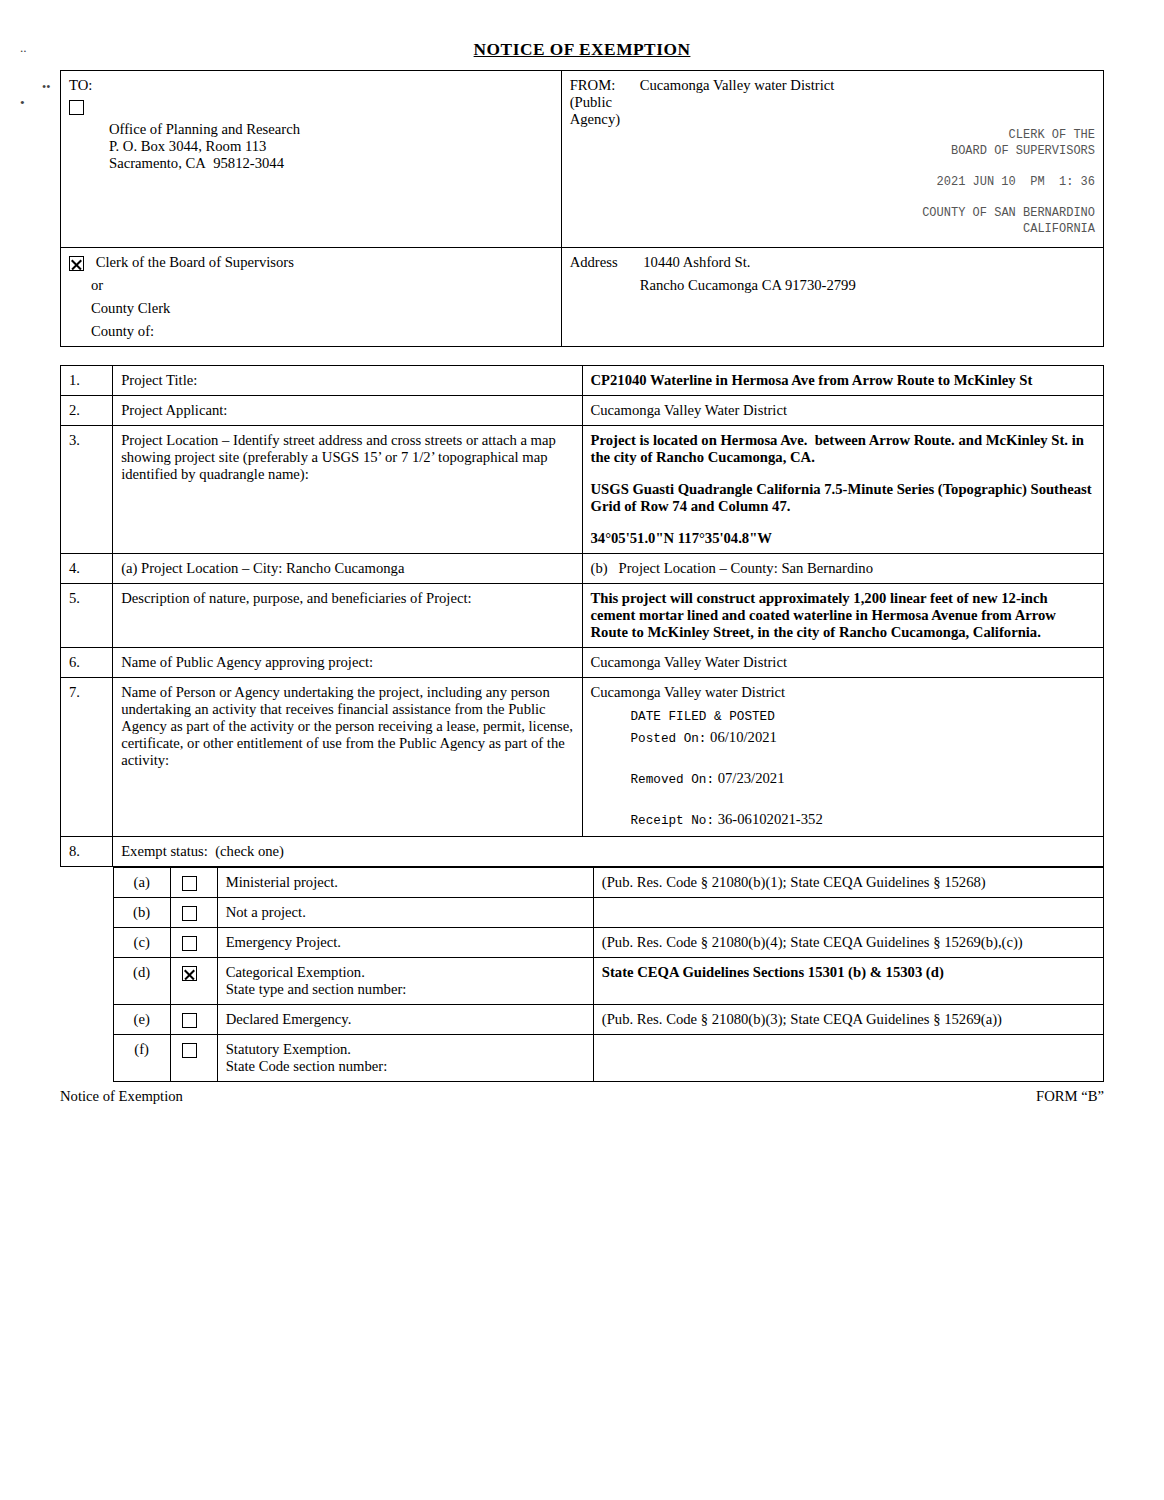..
•
••
NOTICE OF EXEMPTION
| TO: Office of Planning and Research P. O. Box 3044, Room 113 Sacramento, CA 95812-3044 | FROM: (Public Agency) Cucamonga Valley water District CLERK OF THE BOARD OF SUPERVISORS 2021 JUN 10 PM 1: 36 COUNTY OF SAN BERNARDINO CALIFORNIA |
| Clerk of the Board of Supervisors or County Clerk County of: | Address 10440 Ashford St. Rancho Cucamonga CA 91730-2799 |
| 1. | Project Title: | CP21040 Waterline in Hermosa Ave from Arrow Route to McKinley St |
| 2. | Project Applicant: | Cucamonga Valley Water District |
| 3. | Project Location – Identify street address and cross streets or attach a map showing project site (preferably a USGS 15’ or 7 1/2’ topographical map identified by quadrangle name): | Project is located on Hermosa Ave. between Arrow Route. and McKinley St. in the city of Rancho Cucamonga, CA. USGS Guasti Quadrangle California 7.5-Minute Series (Topographic) Southeast Grid of Row 74 and Column 47. 34°05'51.0"N 117°35'04.8"W |
| 4. | (a) Project Location – City: Rancho Cucamonga | (b) Project Location – County: San Bernardino |
| 5. | Description of nature, purpose, and beneficiaries of Project: | This project will construct approximately 1,200 linear feet of new 12-inch cement mortar lined and coated waterline in Hermosa Avenue from Arrow Route to McKinley Street, in the city of Rancho Cucamonga, California. |
| 6. | Name of Public Agency approving project: | Cucamonga Valley Water District |
| 7. | Name of Person or Agency undertaking the project, including any person undertaking an activity that receives financial assistance from the Public Agency as part of the activity or the person receiving a lease, permit, license, certificate, or other entitlement of use from the Public Agency as part of the activity: | Cucamonga Valley water District DATE FILED & POSTED Posted On: 06/10/2021 Removed On: 07/23/2021 Receipt No: 36-06102021-352 |
| 8. | Exempt status: (check one) |
| | / (a) / / Ministerial project. / (Pub. Res. Code § 21080(b)(1); State CEQA Guidelines § 15268) / / (b) / / Not a project. / / / (c) / / Emergency Project. / (Pub. Res. Code § 21080(b)(4); State CEQA Guidelines § 15269(b),(c)) / / (d) / / Categorical Exemption. State type and section number: / State CEQA Guidelines Sections 15301 (b) & 15303 (d) / / (e) / / Declared Emergency. / (Pub. Res. Code § 21080(b)(3); State CEQA Guidelines § 15269(a)) / / (f) / / Statutory Exemption. State Code section number: / / |
Notice of Exemption
FORM “B”